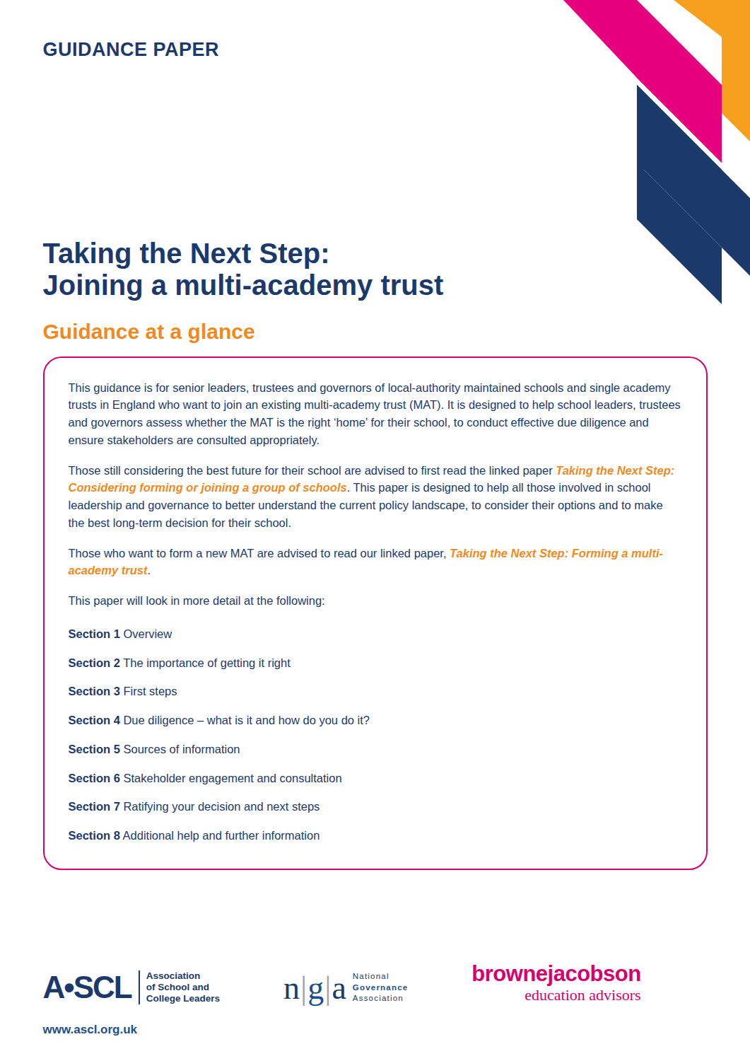GUIDANCE PAPER
Taking the Next Step:Joining a multi-academy trust
Guidance at a glance
This guidance is for senior leaders, trustees and governors of local-authority maintained schools and single academy trusts in England who want to join an existing multi-academy trust (MAT). It is designed to help school leaders, trustees and governors assess whether the MAT is the right ‘home’ for their school, to conduct effective due diligence and ensure stakeholders are consulted appropriately.
Those still considering the best future for their school are advised to first read the linked paper Taking the Next Step: Considering forming or joining a group of schools. This paper is designed to help all those involved in school leadership and governance to better understand the current policy landscape, to consider their options and to make the best long-term decision for their school.
Those who want to form a new MAT are advised to read our linked paper, Taking the Next Step: Forming a multi-academy trust.
This paper will look in more detail at the following:
Section 1 Overview
Section 2 The importance of getting it right
Section 3 First steps
Section 4 Due diligence – what is it and how do you do it?
Section 5 Sources of information
Section 6 Stakeholder engagement and consultation
Section 7 Ratifying your decision and next steps
Section 8 Additional help and further information
A•SCL
Association of School and College Leaders
n|g|a
National
Governance
Association
brownejacobson
education advisors
www.ascl.org.uk